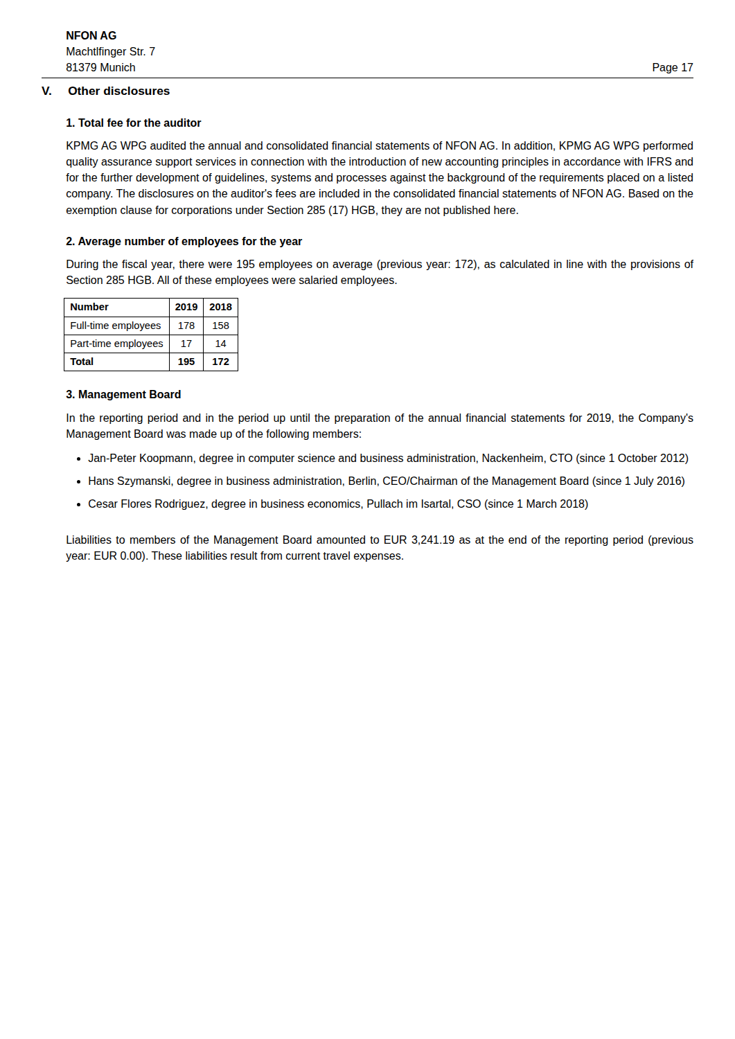NFON AG
Machtlfinger Str. 7
81379 Munich
Page 17
V. Other disclosures
1. Total fee for the auditor
KPMG AG WPG audited the annual and consolidated financial statements of NFON AG. In addition, KPMG AG WPG performed quality assurance support services in connection with the introduction of new accounting principles in accordance with IFRS and for the further development of guidelines, systems and processes against the background of the requirements placed on a listed company. The disclosures on the auditor's fees are included in the consolidated financial statements of NFON AG. Based on the exemption clause for corporations under Section 285 (17) HGB, they are not published here.
2. Average number of employees for the year
During the fiscal year, there were 195 employees on average (previous year: 172), as calculated in line with the provisions of Section 285 HGB. All of these employees were salaried employees.
| Number | 2019 | 2018 |
| --- | --- | --- |
| Full-time employees | 178 | 158 |
| Part-time employees | 17 | 14 |
| Total | 195 | 172 |
3. Management Board
In the reporting period and in the period up until the preparation of the annual financial statements for 2019, the Company's Management Board was made up of the following members:
Jan-Peter Koopmann, degree in computer science and business administration, Nackenheim, CTO (since 1 October 2012)
Hans Szymanski, degree in business administration, Berlin, CEO/Chairman of the Management Board (since 1 July 2016)
Cesar Flores Rodriguez, degree in business economics, Pullach im Isartal, CSO (since 1 March 2018)
Liabilities to members of the Management Board amounted to EUR 3,241.19 as at the end of the reporting period (previous year: EUR 0.00). These liabilities result from current travel expenses.